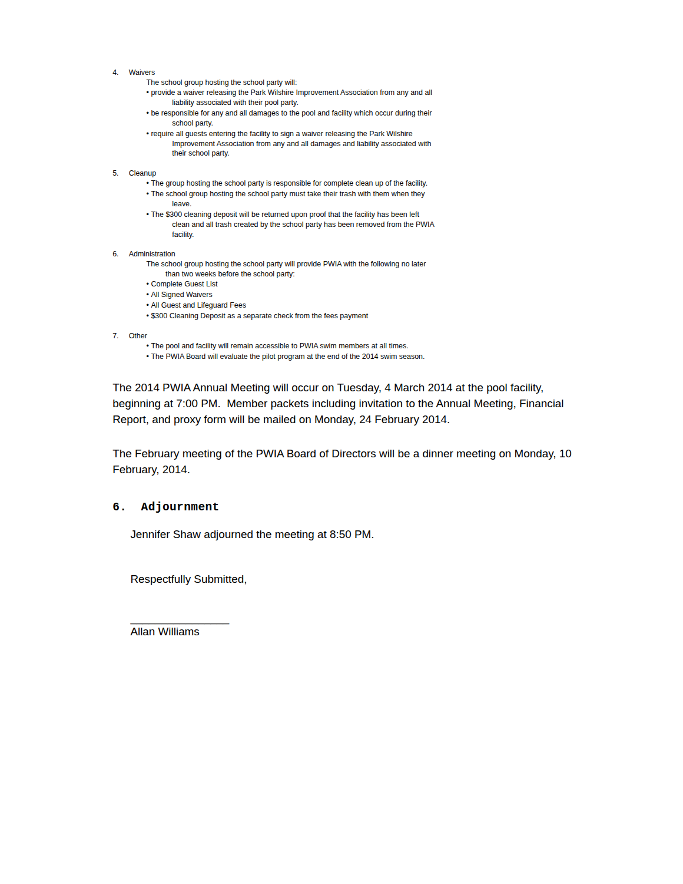4. Waivers
The school group hosting the school party will:
provide a waiver releasing the Park Wilshire Improvement Association from any and allliability associated with their pool party.
be responsible for any and all damages to the pool and facility which occur during theirschool party.
require all guests entering the facility to sign a waiver releasing the Park WilshireImprovement Association from any and all damages and liability associated with their school party.
5. Cleanup
The group hosting the school party is responsible for complete clean up of the facility.
The school group hosting the school party must take their trash with them when theyleave.
The $300 cleaning deposit will be returned upon proof that the facility has been leftclean and all trash created by the school party has been removed from the PWIA facility.
6. Administration
The school group hosting the school party will provide PWIA with the following no later
than two weeks before the school party:
Complete Guest List
All Signed Waivers
All Guest and Lifeguard Fees
$300 Cleaning Deposit as a separate check from the fees payment
7. Other
The pool and facility will remain accessible to PWIA swim members at all times.
The PWIA Board will evaluate the pilot program at the end of the 2014 swim season.
The 2014 PWIA Annual Meeting will occur on Tuesday, 4 March 2014 at the pool facility, beginning at 7:00 PM. Member packets including invitation to the Annual Meeting, Financial Report, and proxy form will be mailed on Monday, 24 February 2014.
The February meeting of the PWIA Board of Directors will be a dinner meeting on Monday, 10 February, 2014.
6. Adjournment
Jennifer Shaw adjourned the meeting at 8:50 PM.
Respectfully Submitted,
________________
Allan Williams